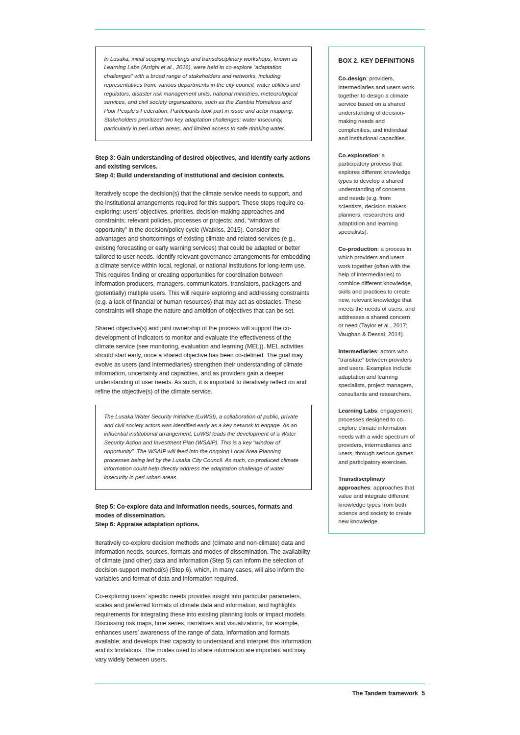In Lusaka, initial scoping meetings and transdisciplinary workshops, known as Learning Labs (Arrighi et al., 2016), were held to co-explore “adaptation challenges” with a broad range of stakeholders and networks, including representatives from: various departments in the city council, water utilities and regulators, disaster risk management units, national ministries, meteorological services, and civil society organizations, such as the Zambia Homeless and Poor People’s Federation. Participants took part in issue and actor mapping. Stakeholders prioritized two key adaptation challenges: water insecurity, particularly in peri-urban areas, and limited access to safe drinking water.
Step 3: Gain understanding of desired objectives, and identify early actions and existing services.
Step 4: Build understanding of institutional and decision contexts.
Iteratively scope the decision(s) that the climate service needs to support, and the institutional arrangements required for this support. These steps require co-exploring: users’ objectives, priorities, decision-making approaches and constraints; relevant policies, processes or projects; and, “windows of opportunity” in the decision/policy cycle (Watkiss, 2015). Consider the advantages and shortcomings of existing climate and related services (e.g., existing forecasting or early warning services) that could be adapted or better tailored to user needs. Identify relevant governance arrangements for embedding a climate service within local, regional, or national institutions for long-term use. This requires finding or creating opportunities for coordination between information producers, managers, communicators, translators, packagers and (potentially) multiple users. This will require exploring and addressing constraints (e.g. a lack of financial or human resources) that may act as obstacles. These constraints will shape the nature and ambition of objectives that can be set.
Shared objective(s) and joint ownership of the process will support the co-development of indicators to monitor and evaluate the effectiveness of the climate service (see monitoring, evaluation and learning (MEL)). MEL activities should start early, once a shared objective has been co-defined. The goal may evolve as users (and intermediaries) strengthen their understanding of climate information, uncertainty and capacities, and as providers gain a deeper understanding of user needs. As such, it is important to iteratively reflect on and refine the objective(s) of the climate service.
The Lusaka Water Security Initiative (LuWSI), a collaboration of public, private and civil society actors was identified early as a key network to engage. As an influential institutional arrangement, LuWSI leads the development of a Water Security Action and Investment Plan (WSAIP). This is a key “window of opportunity”. The WSAIP will feed into the ongoing Local Area Planning processes being led by the Lusaka City Council. As such, co-produced climate information could help directly address the adaptation challenge of water insecurity in peri-urban areas.
Step 5: Co-explore data and information needs, sources, formats and modes of dissemination.
Step 6: Appraise adaptation options.
Iteratively co-explore decision methods and (climate and non-climate) data and information needs, sources, formats and modes of dissemination. The availability of climate (and other) data and information (Step 5) can inform the selection of decision-support method(s) (Step 6), which, in many cases, will also inform the variables and format of data and information required.
Co-exploring users’ specific needs provides insight into particular parameters, scales and preferred formats of climate data and information, and highlights requirements for integrating these into existing planning tools or impact models. Discussing risk maps, time series, narratives and visualizations, for example, enhances users’ awareness of the range of data, information and formats available; and develops their capacity to understand and interpret this information and its limitations. The modes used to share information are important and may vary widely between users.
BOX 2. KEY DEFINITIONS
Co-design: providers, intermediaries and users work together to design a climate service based on a shared understanding of decision-making needs and complexities, and individual and institutional capacities.
Co-exploration: a participatory process that explores different knowledge types to develop a shared understanding of concerns and needs (e.g. from scientists, decision-makers, planners, researchers and adaptation and learning specialists).
Co-production: a process in which providers and users work together (often with the help of intermediaries) to combine different knowledge, skills and practices to create new, relevant knowledge that meets the needs of users, and addresses a shared concern or need (Taylor et al., 2017; Vaughan & Dessai, 2014).
Intermediaries: actors who “translate” between providers and users. Examples include adaptation and learning specialists, project managers, consultants and researchers.
Learning Labs: engagement processes designed to co-explore climate information needs with a wide spectrum of providers, intermediaries and users, through serious games and participatory exercises.
Transdisciplinary approaches: approaches that value and integrate different knowledge types from both science and society to create new knowledge.
The Tandem framework5